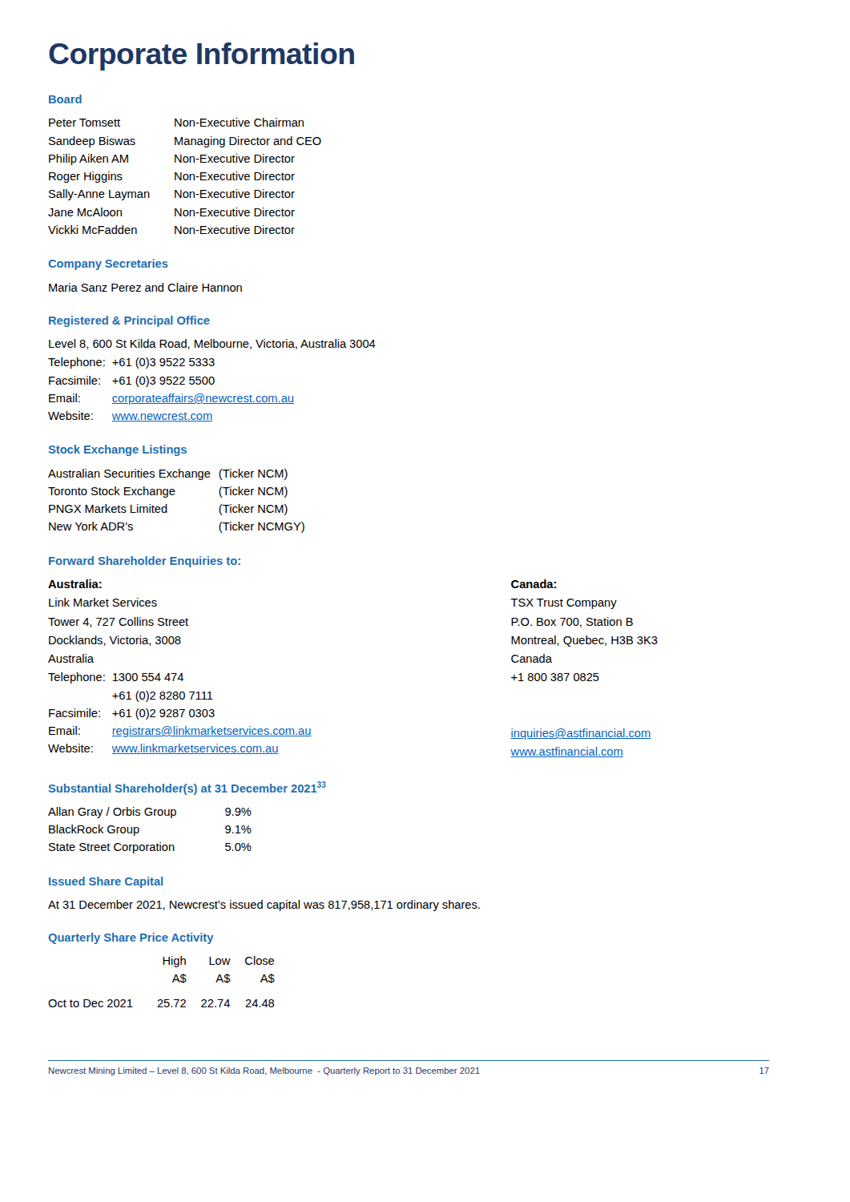Corporate Information
Board
| Peter Tomsett | Non-Executive Chairman |
| Sandeep Biswas | Managing Director and CEO |
| Philip Aiken AM | Non-Executive Director |
| Roger Higgins | Non-Executive Director |
| Sally-Anne Layman | Non-Executive Director |
| Jane McAloon | Non-Executive Director |
| Vickki McFadden | Non-Executive Director |
Company Secretaries
Maria Sanz Perez and Claire Hannon
Registered & Principal Office
Level 8, 600 St Kilda Road, Melbourne, Victoria, Australia 3004
| Telephone: | +61 (0)3 9522 5333 |
| Facsimile: | +61 (0)3 9522 5500 |
| Email: | corporateaffairs@newcrest.com.au |
| Website: | www.newcrest.com |
Stock Exchange Listings
| Australian Securities Exchange | (Ticker NCM) |
| Toronto Stock Exchange | (Ticker NCM) |
| PNGX Markets Limited | (Ticker NCM) |
| New York ADR’s | (Ticker NCMGY) |
Forward Shareholder Enquiries to:
| Australia: Link Market Services Tower 4, 727 Collins Street Docklands, Victoria, 3008 Australia / Telephone: / 1300 554 474 / / / +61 (0)2 8280 7111 / / Facsimile: / +61 (0)2 9287 0303 / / Email: / registrars@linkmarketservices.com.au / / Website: / www.linkmarketservices.com.au / | Canada: TSX Trust Company P.O. Box 700, Station B Montreal, Quebec, H3B 3K3 Canada +1 800 387 0825 inquiries@astfinancial.com www.astfinancial.com |
Substantial Shareholder(s) at 31 December 202133
| Allan Gray / Orbis Group | 9.9% |
| BlackRock Group | 9.1% |
| State Street Corporation | 5.0% |
Issued Share Capital
At 31 December 2021, Newcrest’s issued capital was 817,958,171 ordinary shares.
Quarterly Share Price Activity
| | High | Low | Close |
| | A$ | A$ | A$ |
| Oct to Dec 2021 | 25.72 | 22.74 | 24.48 |
Newcrest Mining Limited – Level 8, 600 St Kilda Road, Melbourne - Quarterly Report to 31 December 2021 17